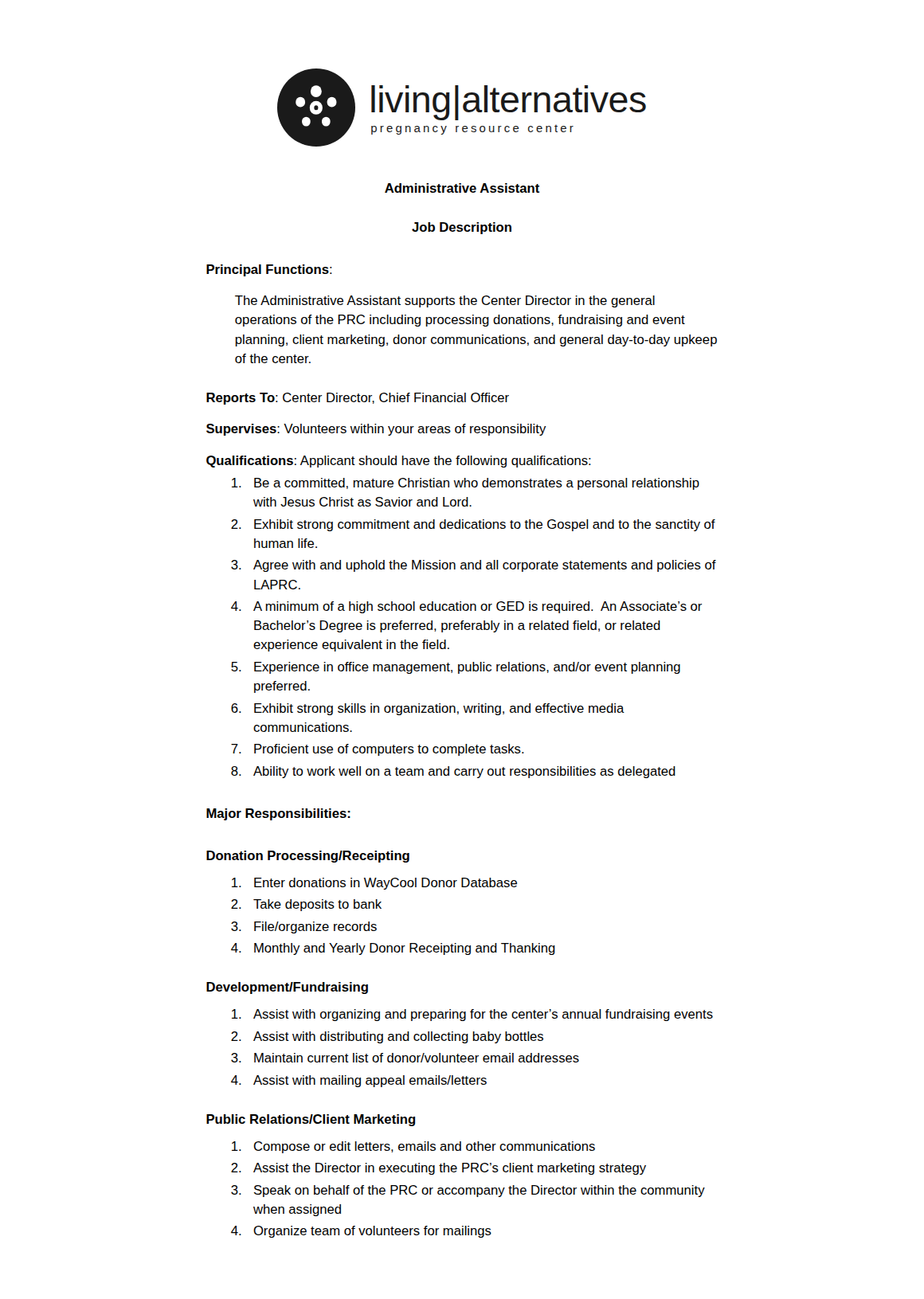living|alternatives
pregnancy resource center
Administrative Assistant
Job Description
Principal Functions:
The Administrative Assistant supports the Center Director in the general operations of the PRC including processing donations, fundraising and event planning, client marketing, donor communications, and general day-to-day upkeep of the center.
Reports To: Center Director, Chief Financial Officer
Supervises: Volunteers within your areas of responsibility
Qualifications: Applicant should have the following qualifications:
Be a committed, mature Christian who demonstrates a personal relationship with Jesus Christ as Savior and Lord.
Exhibit strong commitment and dedications to the Gospel and to the sanctity of human life.
Agree with and uphold the Mission and all corporate statements and policies of LAPRC.
A minimum of a high school education or GED is required. An Associate’s or Bachelor’s Degree is preferred, preferably in a related field, or related experience equivalent in the field.
Experience in office management, public relations, and/or event planning preferred.
Exhibit strong skills in organization, writing, and effective media communications.
Proficient use of computers to complete tasks.
Ability to work well on a team and carry out responsibilities as delegated
Major Responsibilities:
Donation Processing/Receipting
Enter donations in WayCool Donor Database
Take deposits to bank
File/organize records
Monthly and Yearly Donor Receipting and Thanking
Development/Fundraising
Assist with organizing and preparing for the center’s annual fundraising events
Assist with distributing and collecting baby bottles
Maintain current list of donor/volunteer email addresses
Assist with mailing appeal emails/letters
Public Relations/Client Marketing
Compose or edit letters, emails and other communications
Assist the Director in executing the PRC’s client marketing strategy
Speak on behalf of the PRC or accompany the Director within the community when assigned
Organize team of volunteers for mailings